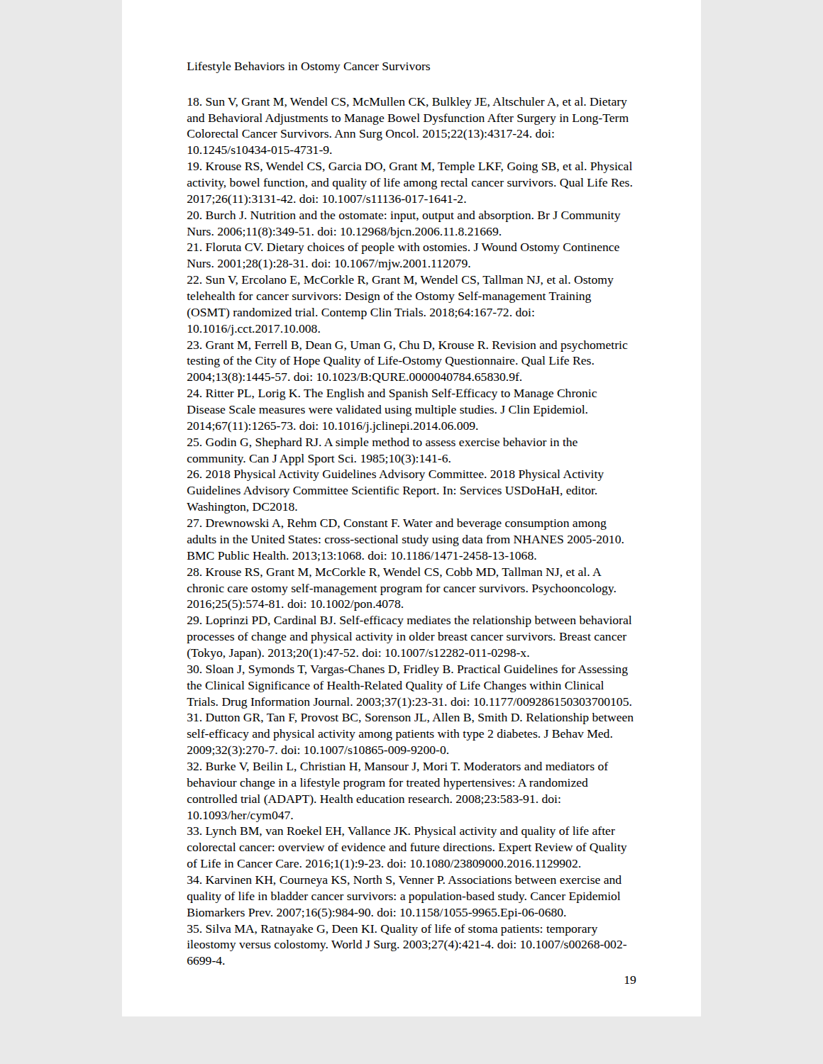Lifestyle Behaviors in Ostomy Cancer Survivors
18. Sun V, Grant M, Wendel CS, McMullen CK, Bulkley JE, Altschuler A, et al. Dietary and Behavioral Adjustments to Manage Bowel Dysfunction After Surgery in Long-Term Colorectal Cancer Survivors. Ann Surg Oncol. 2015;22(13):4317-24. doi: 10.1245/s10434-015-4731-9.
19. Krouse RS, Wendel CS, Garcia DO, Grant M, Temple LKF, Going SB, et al. Physical activity, bowel function, and quality of life among rectal cancer survivors. Qual Life Res. 2017;26(11):3131-42. doi: 10.1007/s11136-017-1641-2.
20. Burch J. Nutrition and the ostomate: input, output and absorption. Br J Community Nurs. 2006;11(8):349-51. doi: 10.12968/bjcn.2006.11.8.21669.
21. Floruta CV. Dietary choices of people with ostomies. J Wound Ostomy Continence Nurs. 2001;28(1):28-31. doi: 10.1067/mjw.2001.112079.
22. Sun V, Ercolano E, McCorkle R, Grant M, Wendel CS, Tallman NJ, et al. Ostomy telehealth for cancer survivors: Design of the Ostomy Self-management Training (OSMT) randomized trial. Contemp Clin Trials. 2018;64:167-72. doi: 10.1016/j.cct.2017.10.008.
23. Grant M, Ferrell B, Dean G, Uman G, Chu D, Krouse R. Revision and psychometric testing of the City of Hope Quality of Life-Ostomy Questionnaire. Qual Life Res. 2004;13(8):1445-57. doi: 10.1023/B:QURE.0000040784.65830.9f.
24. Ritter PL, Lorig K. The English and Spanish Self-Efficacy to Manage Chronic Disease Scale measures were validated using multiple studies. J Clin Epidemiol. 2014;67(11):1265-73. doi: 10.1016/j.jclinepi.2014.06.009.
25. Godin G, Shephard RJ. A simple method to assess exercise behavior in the community. Can J Appl Sport Sci. 1985;10(3):141-6.
26. 2018 Physical Activity Guidelines Advisory Committee. 2018 Physical Activity Guidelines Advisory Committee Scientific Report. In: Services USDoHaH, editor. Washington, DC2018.
27. Drewnowski A, Rehm CD, Constant F. Water and beverage consumption among adults in the United States: cross-sectional study using data from NHANES 2005-2010. BMC Public Health. 2013;13:1068. doi: 10.1186/1471-2458-13-1068.
28. Krouse RS, Grant M, McCorkle R, Wendel CS, Cobb MD, Tallman NJ, et al. A chronic care ostomy self-management program for cancer survivors. Psychooncology. 2016;25(5):574-81. doi: 10.1002/pon.4078.
29. Loprinzi PD, Cardinal BJ. Self-efficacy mediates the relationship between behavioral processes of change and physical activity in older breast cancer survivors. Breast cancer (Tokyo, Japan). 2013;20(1):47-52. doi: 10.1007/s12282-011-0298-x.
30. Sloan J, Symonds T, Vargas-Chanes D, Fridley B. Practical Guidelines for Assessing the Clinical Significance of Health-Related Quality of Life Changes within Clinical Trials. Drug Information Journal. 2003;37(1):23-31. doi: 10.1177/009286150303700105.
31. Dutton GR, Tan F, Provost BC, Sorenson JL, Allen B, Smith D. Relationship between self-efficacy and physical activity among patients with type 2 diabetes. J Behav Med. 2009;32(3):270-7. doi: 10.1007/s10865-009-9200-0.
32. Burke V, Beilin L, Christian H, Mansour J, Mori T. Moderators and mediators of behaviour change in a lifestyle program for treated hypertensives: A randomized controlled trial (ADAPT). Health education research. 2008;23:583-91. doi: 10.1093/her/cym047.
33. Lynch BM, van Roekel EH, Vallance JK. Physical activity and quality of life after colorectal cancer: overview of evidence and future directions. Expert Review of Quality of Life in Cancer Care. 2016;1(1):9-23. doi: 10.1080/23809000.2016.1129902.
34. Karvinen KH, Courneya KS, North S, Venner P. Associations between exercise and quality of life in bladder cancer survivors: a population-based study. Cancer Epidemiol Biomarkers Prev. 2007;16(5):984-90. doi: 10.1158/1055-9965.Epi-06-0680.
35. Silva MA, Ratnayake G, Deen KI. Quality of life of stoma patients: temporary ileostomy versus colostomy. World J Surg. 2003;27(4):421-4. doi: 10.1007/s00268-002-6699-4.
19